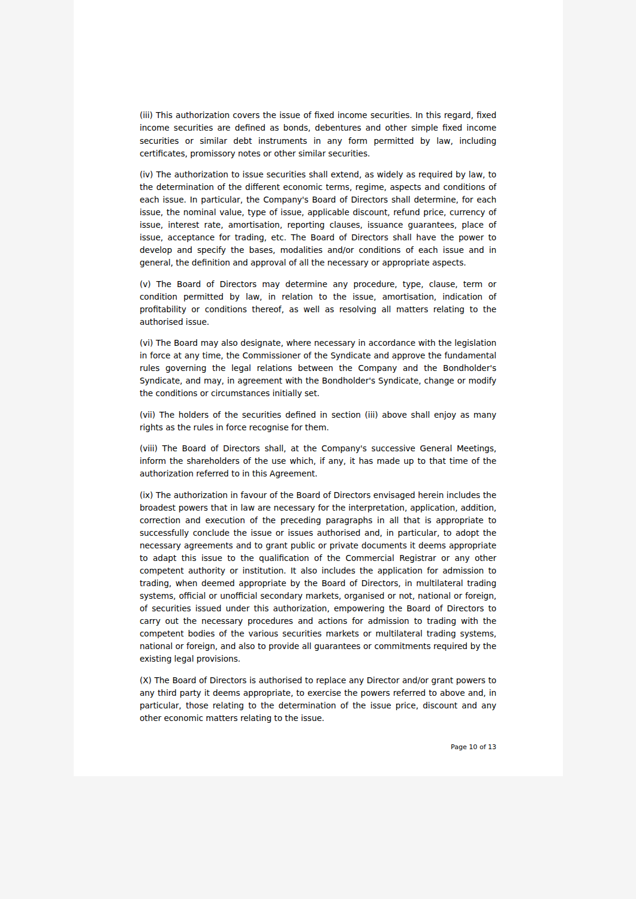(iii) This authorization covers the issue of fixed income securities. In this regard, fixed income securities are defined as bonds, debentures and other simple fixed income securities or similar debt instruments in any form permitted by law, including certificates, promissory notes or other similar securities.
(iv) The authorization to issue securities shall extend, as widely as required by law, to the determination of the different economic terms, regime, aspects and conditions of each issue. In particular, the Company's Board of Directors shall determine, for each issue, the nominal value, type of issue, applicable discount, refund price, currency of issue, interest rate, amortisation, reporting clauses, issuance guarantees, place of issue, acceptance for trading, etc. The Board of Directors shall have the power to develop and specify the bases, modalities and/or conditions of each issue and in general, the definition and approval of all the necessary or appropriate aspects.
(v) The Board of Directors may determine any procedure, type, clause, term or condition permitted by law, in relation to the issue, amortisation, indication of profitability or conditions thereof, as well as resolving all matters relating to the authorised issue.
(vi) The Board may also designate, where necessary in accordance with the legislation in force at any time, the Commissioner of the Syndicate and approve the fundamental rules governing the legal relations between the Company and the Bondholder's Syndicate, and may, in agreement with the Bondholder's Syndicate, change or modify the conditions or circumstances initially set.
(vii) The holders of the securities defined in section (iii) above shall enjoy as many rights as the rules in force recognise for them.
(viii) The Board of Directors shall, at the Company's successive General Meetings, inform the shareholders of the use which, if any, it has made up to that time of the authorization referred to in this Agreement.
(ix) The authorization in favour of the Board of Directors envisaged herein includes the broadest powers that in law are necessary for the interpretation, application, addition, correction and execution of the preceding paragraphs in all that is appropriate to successfully conclude the issue or issues authorised and, in particular, to adopt the necessary agreements and to grant public or private documents it deems appropriate to adapt this issue to the qualification of the Commercial Registrar or any other competent authority or institution. It also includes the application for admission to trading, when deemed appropriate by the Board of Directors, in multilateral trading systems, official or unofficial secondary markets, organised or not, national or foreign, of securities issued under this authorization, empowering the Board of Directors to carry out the necessary procedures and actions for admission to trading with the competent bodies of the various securities markets or multilateral trading systems, national or foreign, and also to provide all guarantees or commitments required by the existing legal provisions.
(X) The Board of Directors is authorised to replace any Director and/or grant powers to any third party it deems appropriate, to exercise the powers referred to above and, in particular, those relating to the determination of the issue price, discount and any other economic matters relating to the issue.
Page 10 of 13